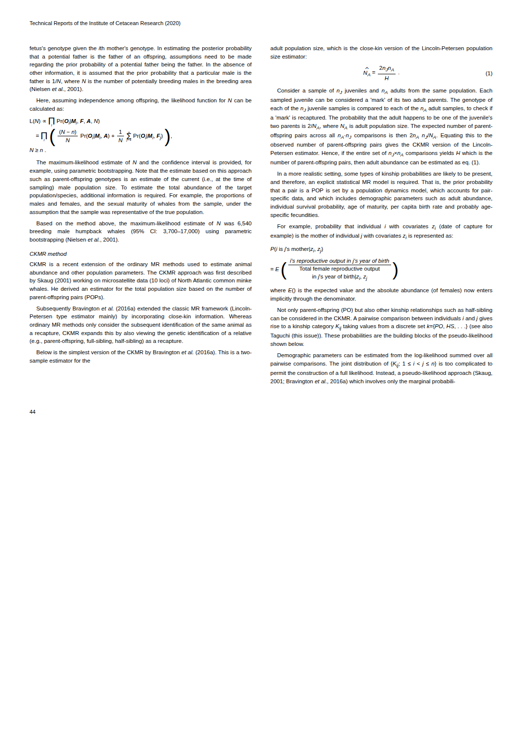Technical Reports of the Institute of Cetacean Research (2020)
fetus's genotype given the ith mother's genotype. In estimating the posterior probability that a potential father is the father of an offspring, assumptions need to be made regarding the prior probability of a potential father being the father. In the absence of other information, it is assumed that the prior probability that a particular male is the father is 1/N, where N is the number of potentially breeding males in the breeding area (Nielsen et al., 2001).
Here, assuming independence among offspring, the likelihood function for N can be calculated as:
L(N) ∝ Πi Pr(Oi|Mi, F, A, N)
= Πi ( (N − n) N Pr(Oi|Mi, A) + 1 N Σnj=1 Pr(Oi|Mi, Fj) ),
N ≥ n .
The maximum-likelihood estimate of N and the confidence interval is provided, for example, using parametric bootstrapping. Note that the estimate based on this approach such as parent-offspring genotypes is an estimate of the current (i.e., at the time of sampling) male population size. To estimate the total abundance of the target population/species, additional information is required. For example, the proportions of males and females, and the sexual maturity of whales from the sample, under the assumption that the sample was representative of the true population.
Based on the method above, the maximum-likelihood estimate of N was 6,540 breeding male humpback whales (95% CI: 3,700–17,000) using parametric bootstrapping (Nielsen et al., 2001).
CKMR method
CKMR is a recent extension of the ordinary MR methods used to estimate animal abundance and other population parameters. The CKMR approach was first described by Skaug (2001) working on microsatellite data (10 loci) of North Atlantic common minke whales. He derived an estimator for the total population size based on the number of parent-offspring pairs (POPs).
Subsequently Bravington et al. (2016a) extended the classic MR framework (Lincoln-Petersen type estimator mainly) by incorporating close-kin information. Whereas ordinary MR methods only consider the subsequent identification of the same animal as a recapture, CKMR expands this by also viewing the genetic identification of a relative (e.g., parent-offspring, full-sibling, half-sibling) as a recapture.
Below is the simplest version of the CKMR by Bravington et al. (2016a). This is a two-sample estimator for the
adult population size, which is the close-kin version of the Lincoln-Petersen population size estimator:
NA = 2nJ nA H . (1)
Consider a sample of nJ juveniles and nA adults from the same population. Each sampled juvenile can be considered a 'mark' of its two adult parents. The genotype of each of the nJ juvenile samples is compared to each of the nA adult samples, to check if a 'mark' is recaptured. The probability that the adult happens to be one of the juvenile's two parents is 2/NA, where NA is adult population size. The expected number of parent-offspring pairs across all nA·nJ comparisons is then 2nA nJ/NA. Equating this to the observed number of parent-offspring pairs gives the CKMR version of the Lincoln-Petersen estimator. Hence, if the entire set of nJ×nA comparisons yields H which is the number of parent-offspring pairs, then adult abundance can be estimated as eq. (1).
In a more realistic setting, some types of kinship probabilities are likely to be present, and therefore, an explicit statistical MR model is required. That is, the prior probability that a pair is a POP is set by a population dynamics model, which accounts for pair-specific data, and which includes demographic parameters such as adult abundance, individual survival probability, age of maturity, per capita birth rate and probably age-specific fecundities.
For example, probability that individual i with covariates zi (date of capture for example) is the mother of individual j with covariates zi is represented as:
P(i is j's mother|zi, zj)
= E ( i's reproductive output in j's year of birth Total female reproductive output in j's year of birth|zi, zj )
where E() is the expected value and the absolute abundance (of females) now enters implicitly through the denominator.
Not only parent-offspring (PO) but also other kinship relationships such as half-sibling can be considered in the CKMR. A pairwise comparison between individuals i and j gives rise to a kinship category Kij taking values from a discrete set k={PO, HS, . . .} (see also Taguchi (this issue)). These probabilities are the building blocks of the pseudo-likelihood shown below.
Demographic parameters can be estimated from the log-likelihood summed over all pairwise comparisons. The joint distribution of {Kij; 1 ≤ i < j ≤ n} is too complicated to permit the construction of a full likelihood. Instead, a pseudo-likelihood approach (Skaug, 2001; Bravington et al., 2016a) which involves only the marginal probabili-
44